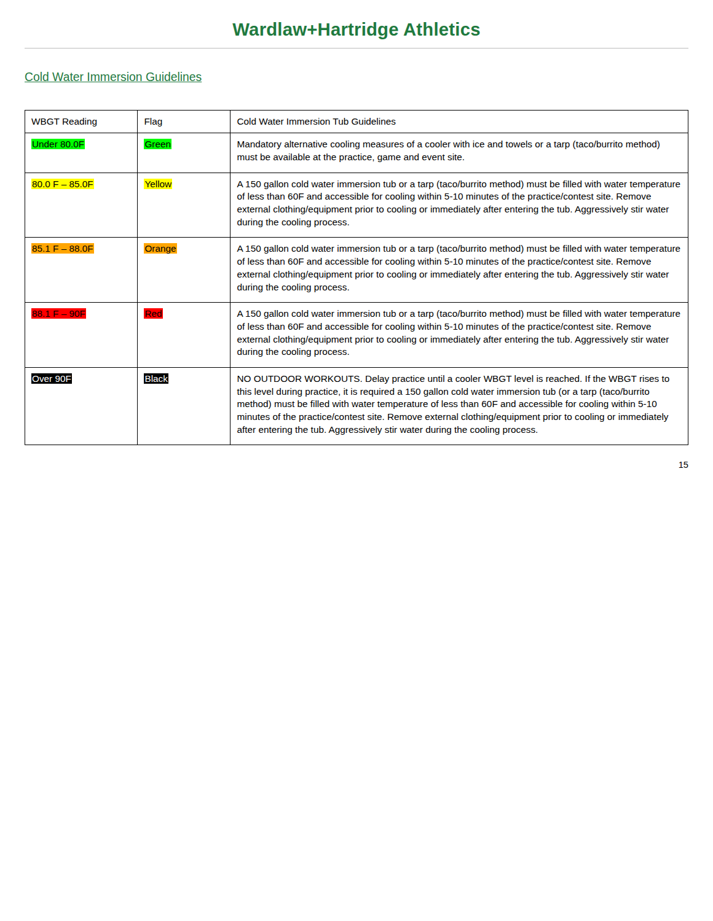Wardlaw+Hartridge Athletics
Cold Water Immersion Guidelines
| WBGT Reading | Flag | Cold Water Immersion Tub Guidelines |
| --- | --- | --- |
| Under 80.0F | Green | Mandatory alternative cooling measures of a cooler with ice and towels or a tarp (taco/burrito method) must be available at the practice, game and event site. |
| 80.0 F – 85.0F | Yellow | A 150 gallon cold water immersion tub or a tarp (taco/burrito method) must be filled with water temperature of less than 60F and accessible for cooling within 5-10 minutes of the practice/contest site. Remove external clothing/equipment prior to cooling or immediately after entering the tub. Aggressively stir water during the cooling process. |
| 85.1 F – 88.0F | Orange | A 150 gallon cold water immersion tub or a tarp (taco/burrito method) must be filled with water temperature of less than 60F and accessible for cooling within 5-10 minutes of the practice/contest site. Remove external clothing/equipment prior to cooling or immediately after entering the tub. Aggressively stir water during the cooling process. |
| 88.1 F – 90F | Red | A 150 gallon cold water immersion tub or a tarp (taco/burrito method) must be filled with water temperature of less than 60F and accessible for cooling within 5-10 minutes of the practice/contest site. Remove external clothing/equipment prior to cooling or immediately after entering the tub. Aggressively stir water during the cooling process. |
| Over 90F | Black | NO OUTDOOR WORKOUTS. Delay practice until a cooler WBGT level is reached. If the WBGT rises to this level during practice, it is required a 150 gallon cold water immersion tub (or a tarp (taco/burrito method) must be filled with water temperature of less than 60F and accessible for cooling within 5-10 minutes of the practice/contest site. Remove external clothing/equipment prior to cooling or immediately after entering the tub. Aggressively stir water during the cooling process. |
15